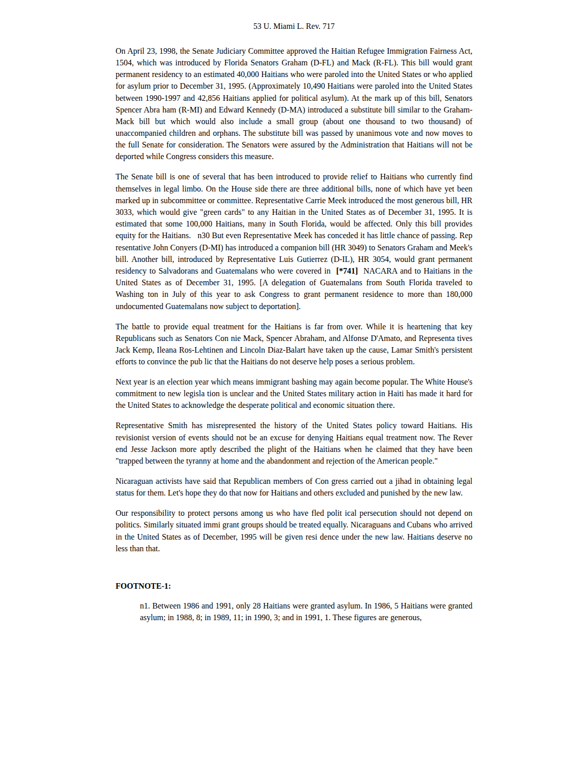53 U. Miami L. Rev. 717
On April 23, 1998, the Senate Judiciary Committee approved the Haitian Refugee Immigration Fairness Act, 1504, which was introduced by Florida Senators Graham (D-FL) and Mack (R-FL). This bill would grant permanent residency to an estimated 40,000 Haitians who were paroled into the United States or who applied for asylum prior to December 31, 1995. (Approximately 10,490 Haitians were paroled into the United States between 1990-1997 and 42,856 Haitians applied for political asylum). At the mark up of this bill, Senators Spencer Abra ham (R-MI) and Edward Kennedy (D-MA) introduced a substitute bill similar to the Graham-Mack bill but which would also include a small group (about one thousand to two thousand) of unaccompanied children and orphans. The substitute bill was passed by unanimous vote and now moves to the full Senate for consideration. The Senators were assured by the Administration that Haitians will not be deported while Congress considers this measure.
The Senate bill is one of several that has been introduced to provide relief to Haitians who currently find themselves in legal limbo. On the House side there are three additional bills, none of which have yet been marked up in subcommittee or committee. Representative Carrie Meek introduced the most generous bill, HR 3033, which would give "green cards" to any Haitian in the United States as of December 31, 1995. It is estimated that some 100,000 Haitians, many in South Florida, would be affected. Only this bill provides equity for the Haitians. n30 But even Representative Meek has conceded it has little chance of passing. Rep resentative John Conyers (D-MI) has introduced a companion bill (HR 3049) to Senators Graham and Meek's bill. Another bill, introduced by Representative Luis Gutierrez (D-IL), HR 3054, would grant permanent residency to Salvadorans and Guatemalans who were covered in [*741] NACARA and to Haitians in the United States as of December 31, 1995. [A delegation of Guatemalans from South Florida traveled to Washing ton in July of this year to ask Congress to grant permanent residence to more than 180,000 undocumented Guatemalans now subject to deportation].
The battle to provide equal treatment for the Haitians is far from over. While it is heartening that key Republicans such as Senators Con nie Mack, Spencer Abraham, and Alfonse D'Amato, and Representa tives Jack Kemp, Ileana Ros-Lehtinen and Lincoln Diaz-Balart have taken up the cause, Lamar Smith's persistent efforts to convince the pub lic that the Haitians do not deserve help poses a serious problem.
Next year is an election year which means immigrant bashing may again become popular. The White House's commitment to new legisla tion is unclear and the United States military action in Haiti has made it hard for the United States to acknowledge the desperate political and economic situation there.
Representative Smith has misrepresented the history of the United States policy toward Haitians. His revisionist version of events should not be an excuse for denying Haitians equal treatment now. The Rever end Jesse Jackson more aptly described the plight of the Haitians when he claimed that they have been "trapped between the tyranny at home and the abandonment and rejection of the American people."
Nicaraguan activists have said that Republican members of Con gress carried out a jihad in obtaining legal status for them. Let's hope they do that now for Haitians and others excluded and punished by the new law.
Our responsibility to protect persons among us who have fled polit ical persecution should not depend on politics. Similarly situated immi grant groups should be treated equally. Nicaraguans and Cubans who arrived in the United States as of December, 1995 will be given resi dence under the new law. Haitians deserve no less than that.
FOOTNOTE-1:
n1. Between 1986 and 1991, only 28 Haitians were granted asylum. In 1986, 5 Haitians were granted asylum; in 1988, 8; in 1989, 11; in 1990, 3; and in 1991, 1. These figures are generous,